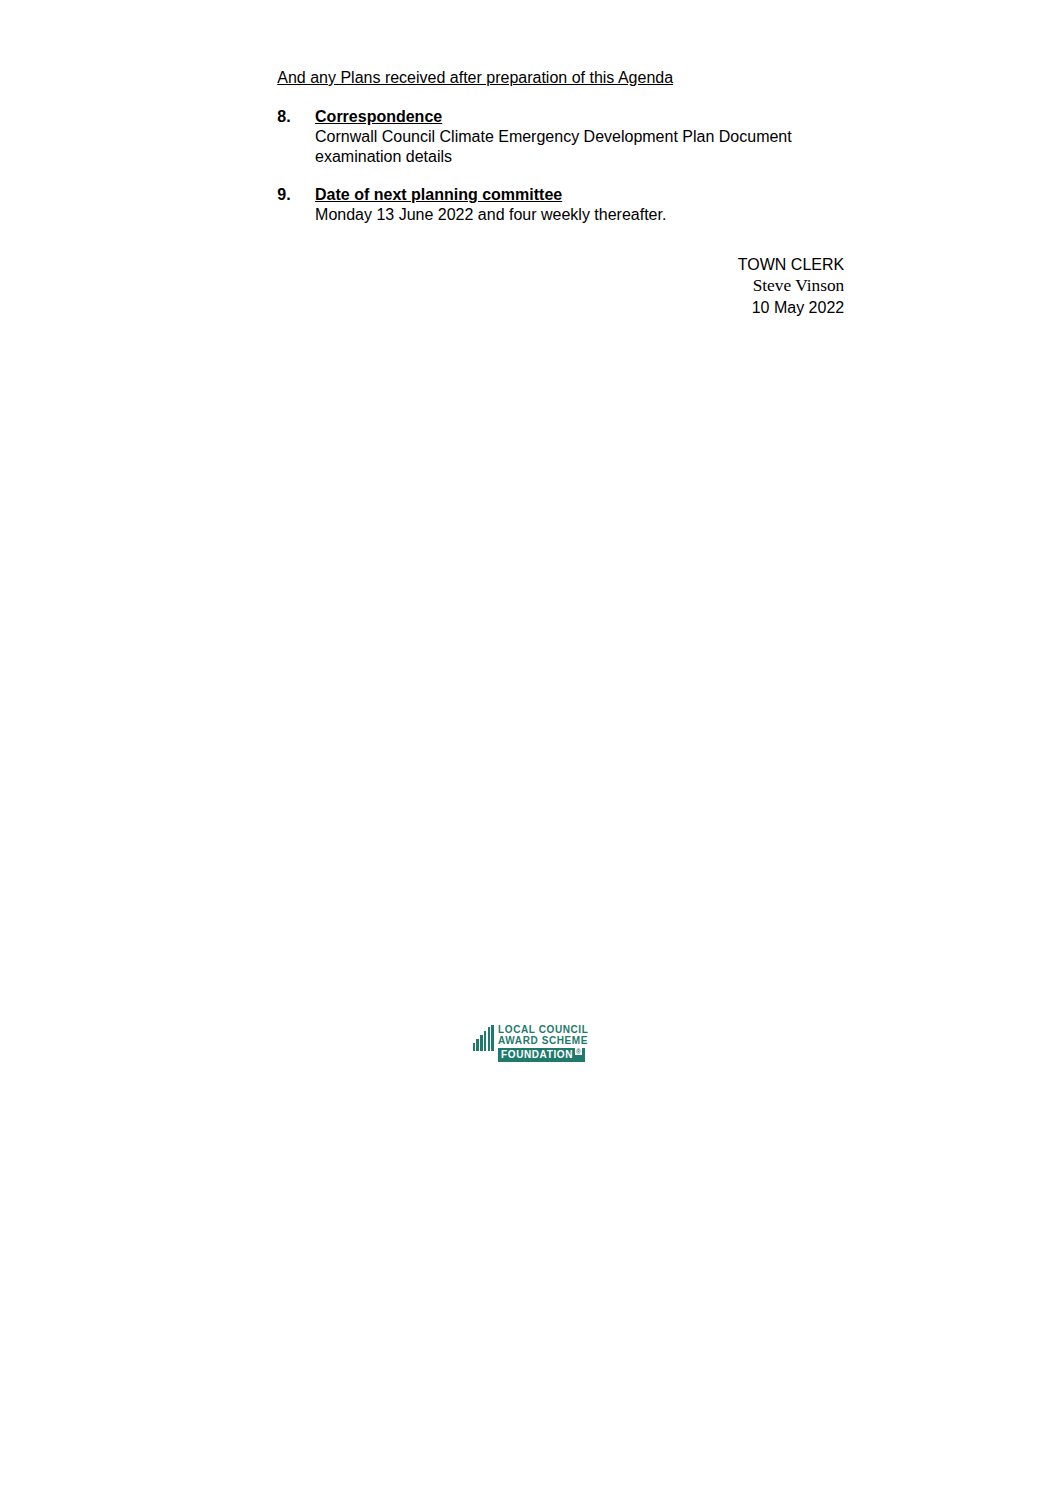And any Plans received after preparation of this Agenda
8.
Correspondence
Cornwall Council Climate Emergency Development Plan Document examination details
9.
Date of next planning committee
Monday 13 June 2022 and four weekly thereafter.
TOWN CLERK
Steve Vinson
10 May 2022
LOCAL COUNCIL AWARD SCHEME FOUNDATION®